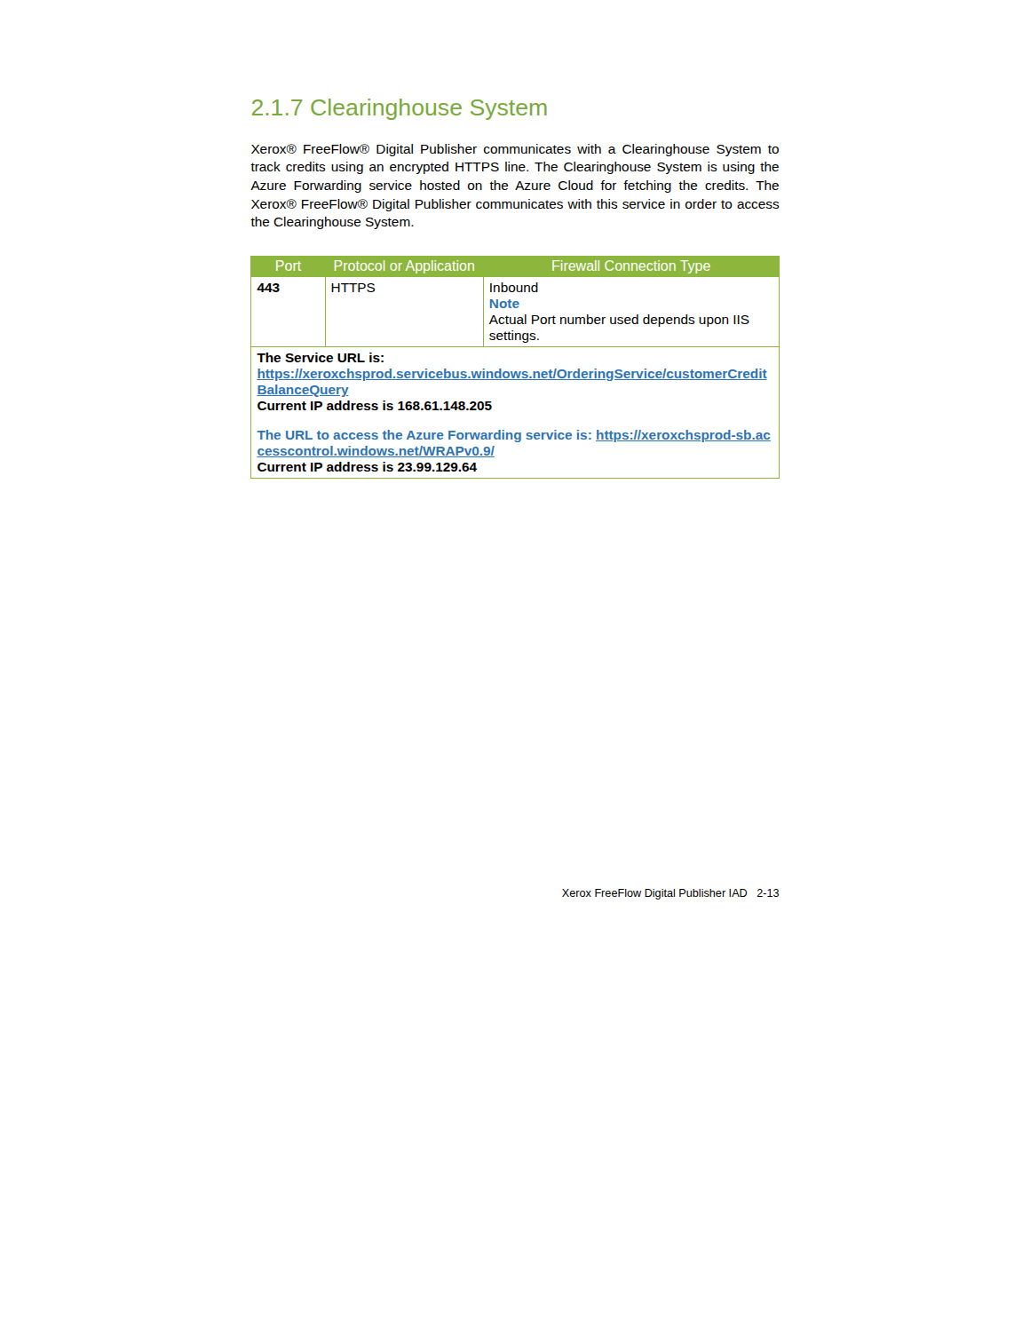2.1.7 Clearinghouse System
Xerox® FreeFlow® Digital Publisher communicates with a Clearinghouse System to track credits using an encrypted HTTPS line. The Clearinghouse System is using the Azure Forwarding service hosted on the Azure Cloud for fetching the credits. The Xerox® FreeFlow® Digital Publisher communicates with this service in order to access the Clearinghouse System.
| Port | Protocol or Application | Firewall Connection Type |
| --- | --- | --- |
| 443 | HTTPS | Inbound Note Actual Port number used depends upon IIS settings. |
| The Service URL is: https://xeroxchsprod.servicebus.windows.net/OrderingService/customerCreditBalanceQuery Current IP address is 168.61.148.205 The URL to access the Azure Forwarding service is: https://xeroxchsprod-sb.accesscontrol.windows.net/WRAPv0.9/ Current IP address is 23.99.129.64 |
Xerox FreeFlow Digital Publisher IAD 2-13